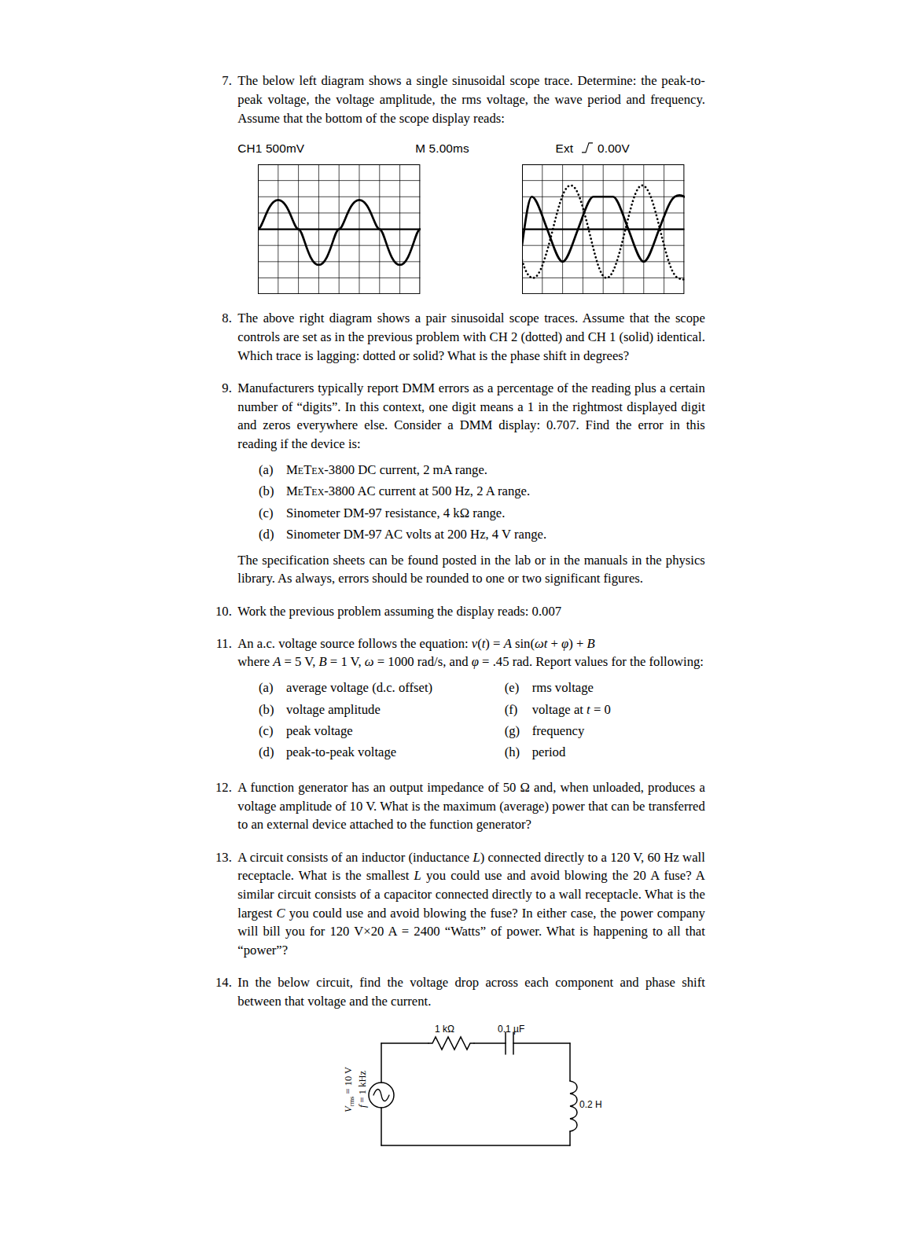The below left diagram shows a single sinusoidal scope trace. Determine: the peak-to-peak voltage, the voltage amplitude, the rms voltage, the wave period and frequency. Assume that the bottom of the scope display reads:
CH1 500mV
M 5.00ms
Ext 0.00V
The above right diagram shows a pair sinusoidal scope traces. Assume that the scope controls are set as in the previous problem with CH 2 (dotted) and CH 1 (solid) identical. Which trace is lagging: dotted or solid? What is the phase shift in degrees?
Manufacturers typically report DMM errors as a percentage of the reading plus a certain number of “digits”. In this context, one digit means a 1 in the rightmost displayed digit and zeros everywhere else. Consider a DMM display: 0.707. Find the error in this reading if the device is:
MeTex-3800 DC current, 2 mA range.
MeTex-3800 AC current at 500 Hz, 2 A range.
Sinometer DM-97 resistance, 4 kΩ range.
Sinometer DM-97 AC volts at 200 Hz, 4 V range.
The specification sheets can be found posted in the lab or in the manuals in the physics library. As always, errors should be rounded to one or two significant figures.
Work the previous problem assuming the display reads: 0.007
An a.c. voltage source follows the equation: v(t) = A sin(ωt + φ) + B
where A = 5 V, B = 1 V, ω = 1000 rad/s, and φ = .45 rad. Report values for the following:
average voltage (d.c. offset)
voltage amplitude
peak voltage
peak-to-peak voltage
rms voltage
voltage at t = 0
frequency
period
A function generator has an output impedance of 50 Ω and, when unloaded, produces a voltage amplitude of 10 V. What is the maximum (average) power that can be transferred to an external device attached to the function generator?
A circuit consists of an inductor (inductance L) connected directly to a 120 V, 60 Hz wall receptacle. What is the smallest L you could use and avoid blowing the 20 A fuse? A similar circuit consists of a capacitor connected directly to a wall receptacle. What is the largest C you could use and avoid blowing the fuse? In either case, the power company will bill you for 120 V×20 A = 2400 “Watts” of power. What is happening to all that “power”?
In the below circuit, find the voltage drop across each component and phase shift between that voltage and the current.
1 kΩ 0.1 µF 0.2 H Vrms = 10 V f = 1 kHz